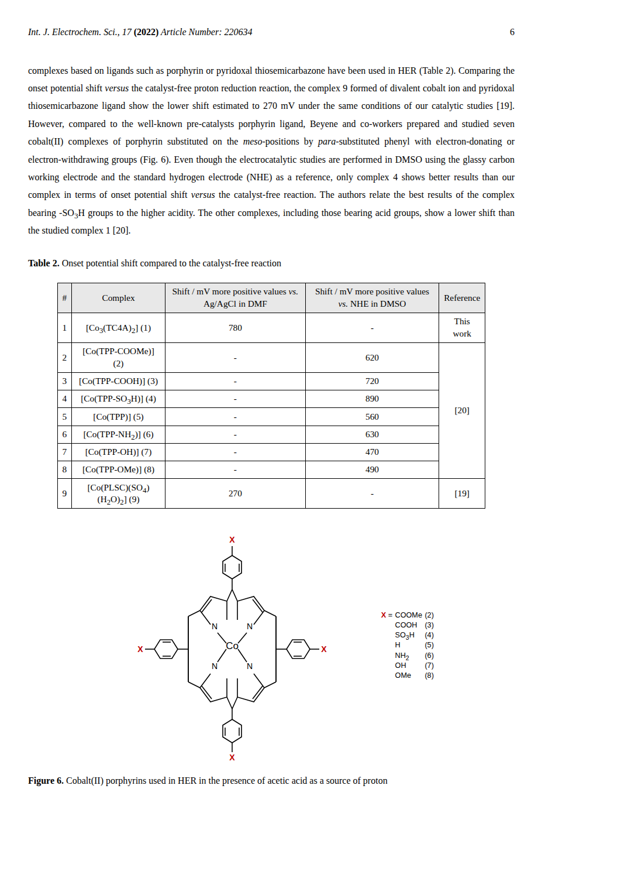Int. J. Electrochem. Sci., 17 (2022) Article Number: 220634 6
complexes based on ligands such as porphyrin or pyridoxal thiosemicarbazone have been used in HER (Table 2). Comparing the onset potential shift versus the catalyst-free proton reduction reaction, the complex 9 formed of divalent cobalt ion and pyridoxal thiosemicarbazone ligand show the lower shift estimated to 270 mV under the same conditions of our catalytic studies [19]. However, compared to the well-known pre-catalysts porphyrin ligand, Beyene and co-workers prepared and studied seven cobalt(II) complexes of porphyrin substituted on the meso-positions by para-substituted phenyl with electron-donating or electron-withdrawing groups (Fig. 6). Even though the electrocatalytic studies are performed in DMSO using the glassy carbon working electrode and the standard hydrogen electrode (NHE) as a reference, only complex 4 shows better results than our complex in terms of onset potential shift versus the catalyst-free reaction. The authors relate the best results of the complex bearing -SO3H groups to the higher acidity. The other complexes, including those bearing acid groups, show a lower shift than the studied complex 1 [20].
Table 2. Onset potential shift compared to the catalyst-free reaction
| # | Complex | Shift / mV more positive values vs. Ag/AgCl in DMF | Shift / mV more positive values vs. NHE in DMSO | Reference |
| --- | --- | --- | --- | --- |
| 1 | [Co 3 (TC4A) 2 ] (1) | 780 | - | This work |
| 2 | [Co(TPP-COOMe)] (2) | - | 620 | [20] |
| 3 | [Co(TPP-COOH)] (3) | - | 720 |
| 4 | [Co(TPP-SO 3 H)] (4) | - | 890 |
| 5 | [Co(TPP)] (5) | - | 560 |
| 6 | [Co(TPP-NH 2 )] (6) | - | 630 |
| 7 | [Co(TPP-OH)] (7) | - | 470 |
| 8 | [Co(TPP-OMe)] (8) | - | 490 |
| 9 | [Co(PLSC)(SO 4 )(H 2 O) 2 ] (9) | 270 | - | [19] |
Co N N N N X X X X
| X = | COOMe | (2) |
| | COOH | (3) |
| | SO 3 H | (4) |
| | H | (5) |
| | NH 2 | (6) |
| | OH | (7) |
| | OMe | (8) |
Figure 6. Cobalt(II) porphyrins used in HER in the presence of acetic acid as a source of proton